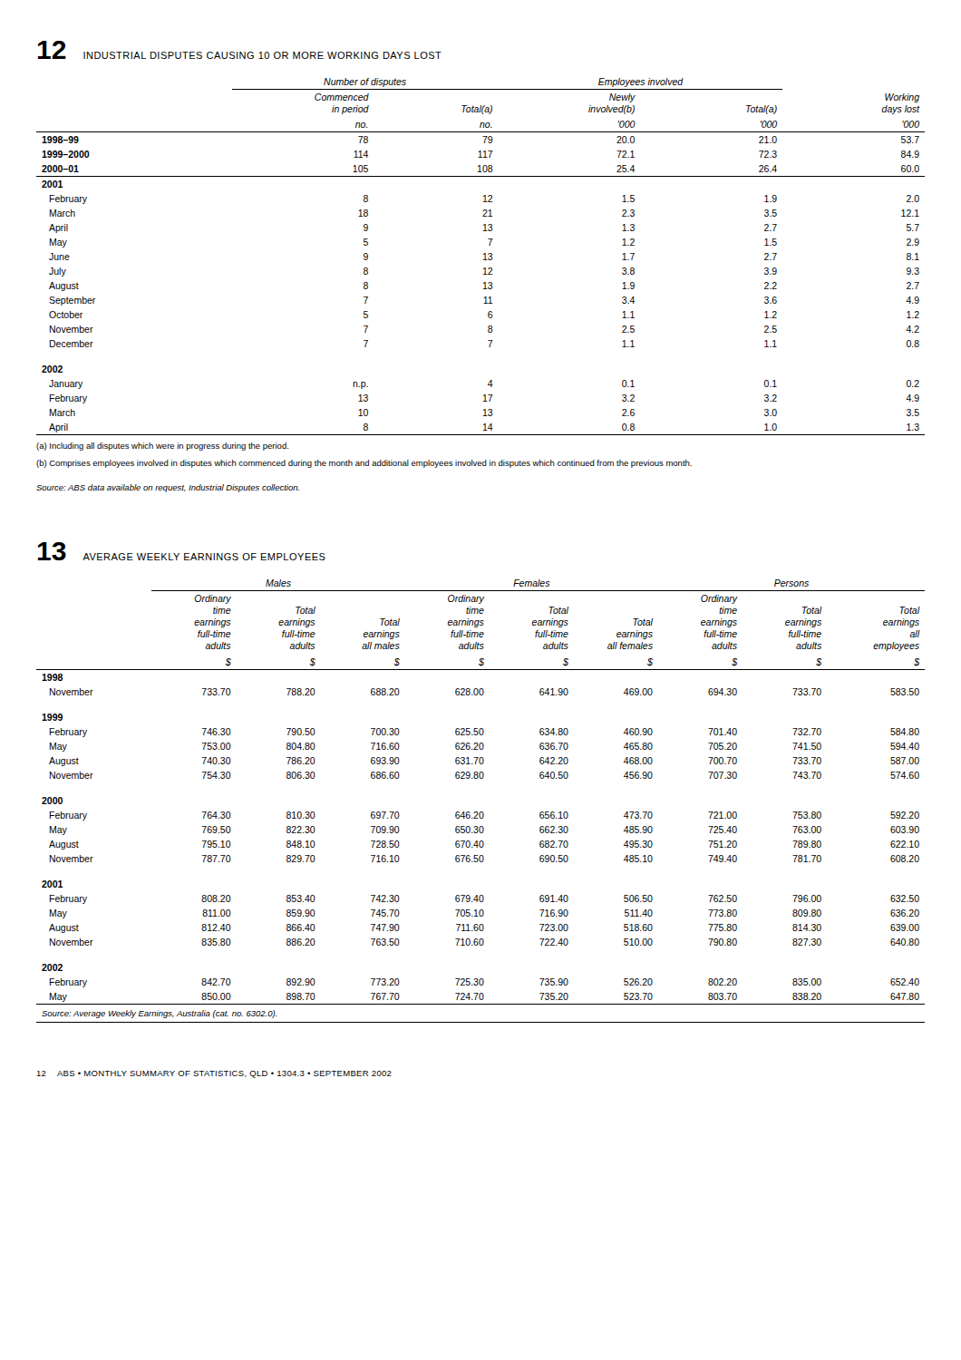12
INDUSTRIAL DISPUTES CAUSING 10 OR MORE WORKING DAYS LOST
| | Number of disputes | Employees involved | |
| --- | --- | --- | --- |
| | Commenced in period | Total(a) | Newly involved(b) | Total(a) | Working days lost |
| | no. | no. | '000 | '000 | '000 |
| 1998–99 | 78 | 79 | 20.0 | 21.0 | 53.7 |
| 1999–2000 | 114 | 117 | 72.1 | 72.3 | 84.9 |
| 2000–01 | 105 | 108 | 25.4 | 26.4 | 60.0 |
| 2001 | |
| February | 8 | 12 | 1.5 | 1.9 | 2.0 |
| March | 18 | 21 | 2.3 | 3.5 | 12.1 |
| April | 9 | 13 | 1.3 | 2.7 | 5.7 |
| May | 5 | 7 | 1.2 | 1.5 | 2.9 |
| June | 9 | 13 | 1.7 | 2.7 | 8.1 |
| July | 8 | 12 | 3.8 | 3.9 | 9.3 |
| August | 8 | 13 | 1.9 | 2.2 | 2.7 |
| September | 7 | 11 | 3.4 | 3.6 | 4.9 |
| October | 5 | 6 | 1.1 | 1.2 | 1.2 |
| November | 7 | 8 | 2.5 | 2.5 | 4.2 |
| December | 7 | 7 | 1.1 | 1.1 | 0.8 |
| 2002 | |
| January | n.p. | 4 | 0.1 | 0.1 | 0.2 |
| February | 13 | 17 | 3.2 | 3.2 | 4.9 |
| March | 10 | 13 | 2.6 | 3.0 | 3.5 |
| April | 8 | 14 | 0.8 | 1.0 | 1.3 |
(a) Including all disputes which were in progress during the period.
(b) Comprises employees involved in disputes which commenced during the month and additional employees involved in disputes which continued from the previous month.
Source: ABS data available on request, Industrial Disputes collection.
13
AVERAGE WEEKLY EARNINGS OF EMPLOYEES
| | Males | Females | Persons |
| --- | --- | --- | --- |
| | Ordinary time earnings full-time adults | Total earnings full-time adults | Total earnings all males | Ordinary time earnings full-time adults | Total earnings full-time adults | Total earnings all females | Ordinary time earnings full-time adults | Total earnings full-time adults | Total earnings all employees |
| | $ | $ | $ | $ | $ | $ | $ | $ | $ |
| 1998 | |
| November | 733.70 | 788.20 | 688.20 | 628.00 | 641.90 | 469.00 | 694.30 | 733.70 | 583.50 |
| 1999 | |
| February | 746.30 | 790.50 | 700.30 | 625.50 | 634.80 | 460.90 | 701.40 | 732.70 | 584.80 |
| May | 753.00 | 804.80 | 716.60 | 626.20 | 636.70 | 465.80 | 705.20 | 741.50 | 594.40 |
| August | 740.30 | 786.20 | 693.90 | 631.70 | 642.20 | 468.00 | 700.70 | 733.70 | 587.00 |
| November | 754.30 | 806.30 | 686.60 | 629.80 | 640.50 | 456.90 | 707.30 | 743.70 | 574.60 |
| 2000 | |
| February | 764.30 | 810.30 | 697.70 | 646.20 | 656.10 | 473.70 | 721.00 | 753.80 | 592.20 |
| May | 769.50 | 822.30 | 709.90 | 650.30 | 662.30 | 485.90 | 725.40 | 763.00 | 603.90 |
| August | 795.10 | 848.10 | 728.50 | 670.40 | 682.70 | 495.30 | 751.20 | 789.80 | 622.10 |
| November | 787.70 | 829.70 | 716.10 | 676.50 | 690.50 | 485.10 | 749.40 | 781.70 | 608.20 |
| 2001 | |
| February | 808.20 | 853.40 | 742.30 | 679.40 | 691.40 | 506.50 | 762.50 | 796.00 | 632.50 |
| May | 811.00 | 859.90 | 745.70 | 705.10 | 716.90 | 511.40 | 773.80 | 809.80 | 636.20 |
| August | 812.40 | 866.40 | 747.90 | 711.60 | 723.00 | 518.60 | 775.80 | 814.30 | 639.00 |
| November | 835.80 | 886.20 | 763.50 | 710.60 | 722.40 | 510.00 | 790.80 | 827.30 | 640.80 |
| 2002 | |
| February | 842.70 | 892.90 | 773.20 | 725.30 | 735.90 | 526.20 | 802.20 | 835.00 | 652.40 |
| May | 850.00 | 898.70 | 767.70 | 724.70 | 735.20 | 523.70 | 803.70 | 838.20 | 647.80 |
| Source: Average Weekly Earnings, Australia (cat. no. 6302.0). |
12 ABS • MONTHLY SUMMARY OF STATISTICS, QLD • 1304.3 • SEPTEMBER 2002